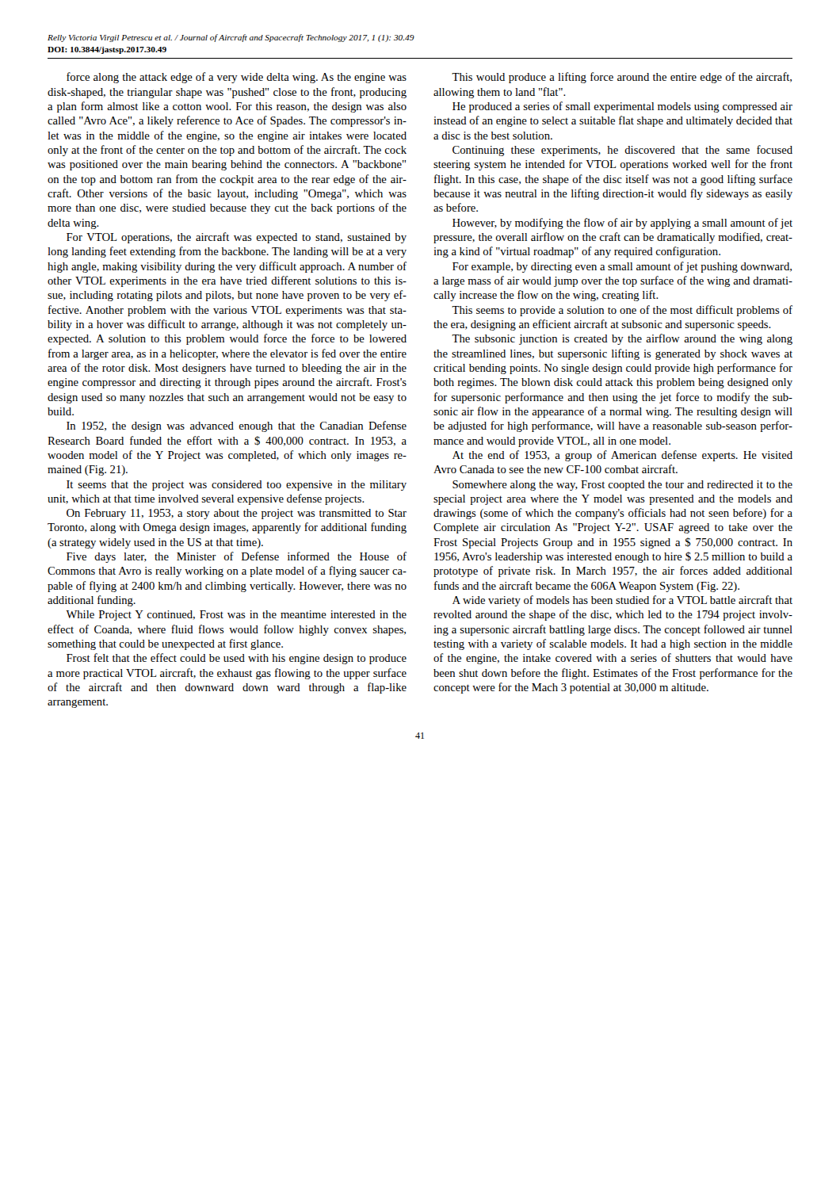Relly Victoria Virgil Petrescu et al. / Journal of Aircraft and Spacecraft Technology 2017, 1 (1): 30.49 DOI: 10.3844/jastsp.2017.30.49
force along the attack edge of a very wide delta wing. As the engine was disk-shaped, the triangular shape was "pushed" close to the front, producing a plan form almost like a cotton wool. For this reason, the design was also called "Avro Ace", a likely reference to Ace of Spades. The compressor's inlet was in the middle of the engine, so the engine air intakes were located only at the front of the center on the top and bottom of the aircraft. The cock was positioned over the main bearing behind the connectors. A "backbone" on the top and bottom ran from the cockpit area to the rear edge of the aircraft. Other versions of the basic layout, including "Omega", which was more than one disc, were studied because they cut the back portions of the delta wing.
For VTOL operations, the aircraft was expected to stand, sustained by long landing feet extending from the backbone. The landing will be at a very high angle, making visibility during the very difficult approach. A number of other VTOL experiments in the era have tried different solutions to this issue, including rotating pilots and pilots, but none have proven to be very effective. Another problem with the various VTOL experiments was that stability in a hover was difficult to arrange, although it was not completely unexpected. A solution to this problem would force the force to be lowered from a larger area, as in a helicopter, where the elevator is fed over the entire area of the rotor disk. Most designers have turned to bleeding the air in the engine compressor and directing it through pipes around the aircraft. Frost's design used so many nozzles that such an arrangement would not be easy to build.
In 1952, the design was advanced enough that the Canadian Defense Research Board funded the effort with a $ 400,000 contract. In 1953, a wooden model of the Y Project was completed, of which only images remained (Fig. 21).
It seems that the project was considered too expensive in the military unit, which at that time involved several expensive defense projects.
On February 11, 1953, a story about the project was transmitted to Star Toronto, along with Omega design images, apparently for additional funding (a strategy widely used in the US at that time).
Five days later, the Minister of Defense informed the House of Commons that Avro is really working on a plate model of a flying saucer capable of flying at 2400 km/h and climbing vertically. However, there was no additional funding.
While Project Y continued, Frost was in the meantime interested in the effect of Coanda, where fluid flows would follow highly convex shapes, something that could be unexpected at first glance.
Frost felt that the effect could be used with his engine design to produce a more practical VTOL aircraft, the exhaust gas flowing to the upper surface of the aircraft and then downward down ward through a flap-like arrangement.
This would produce a lifting force around the entire edge of the aircraft, allowing them to land "flat".
He produced a series of small experimental models using compressed air instead of an engine to select a suitable flat shape and ultimately decided that a disc is the best solution.
Continuing these experiments, he discovered that the same focused steering system he intended for VTOL operations worked well for the front flight. In this case, the shape of the disc itself was not a good lifting surface because it was neutral in the lifting direction-it would fly sideways as easily as before.
However, by modifying the flow of air by applying a small amount of jet pressure, the overall airflow on the craft can be dramatically modified, creating a kind of "virtual roadmap" of any required configuration.
For example, by directing even a small amount of jet pushing downward, a large mass of air would jump over the top surface of the wing and dramatically increase the flow on the wing, creating lift.
This seems to provide a solution to one of the most difficult problems of the era, designing an efficient aircraft at subsonic and supersonic speeds.
The subsonic junction is created by the airflow around the wing along the streamlined lines, but supersonic lifting is generated by shock waves at critical bending points. No single design could provide high performance for both regimes. The blown disk could attack this problem being designed only for supersonic performance and then using the jet force to modify the subsonic air flow in the appearance of a normal wing. The resulting design will be adjusted for high performance, will have a reasonable sub-season performance and would provide VTOL, all in one model.
At the end of 1953, a group of American defense experts. He visited Avro Canada to see the new CF-100 combat aircraft.
Somewhere along the way, Frost coopted the tour and redirected it to the special project area where the Y model was presented and the models and drawings (some of which the company's officials had not seen before) for a Complete air circulation As "Project Y-2". USAF agreed to take over the Frost Special Projects Group and in 1955 signed a $ 750,000 contract. In 1956, Avro's leadership was interested enough to hire $ 2.5 million to build a prototype of private risk. In March 1957, the air forces added additional funds and the aircraft became the 606A Weapon System (Fig. 22).
A wide variety of models has been studied for a VTOL battle aircraft that revolted around the shape of the disc, which led to the 1794 project involving a supersonic aircraft battling large discs. The concept followed air tunnel testing with a variety of scalable models. It had a high section in the middle of the engine, the intake covered with a series of shutters that would have been shut down before the flight. Estimates of the Frost performance for the concept were for the Mach 3 potential at 30,000 m altitude.
41